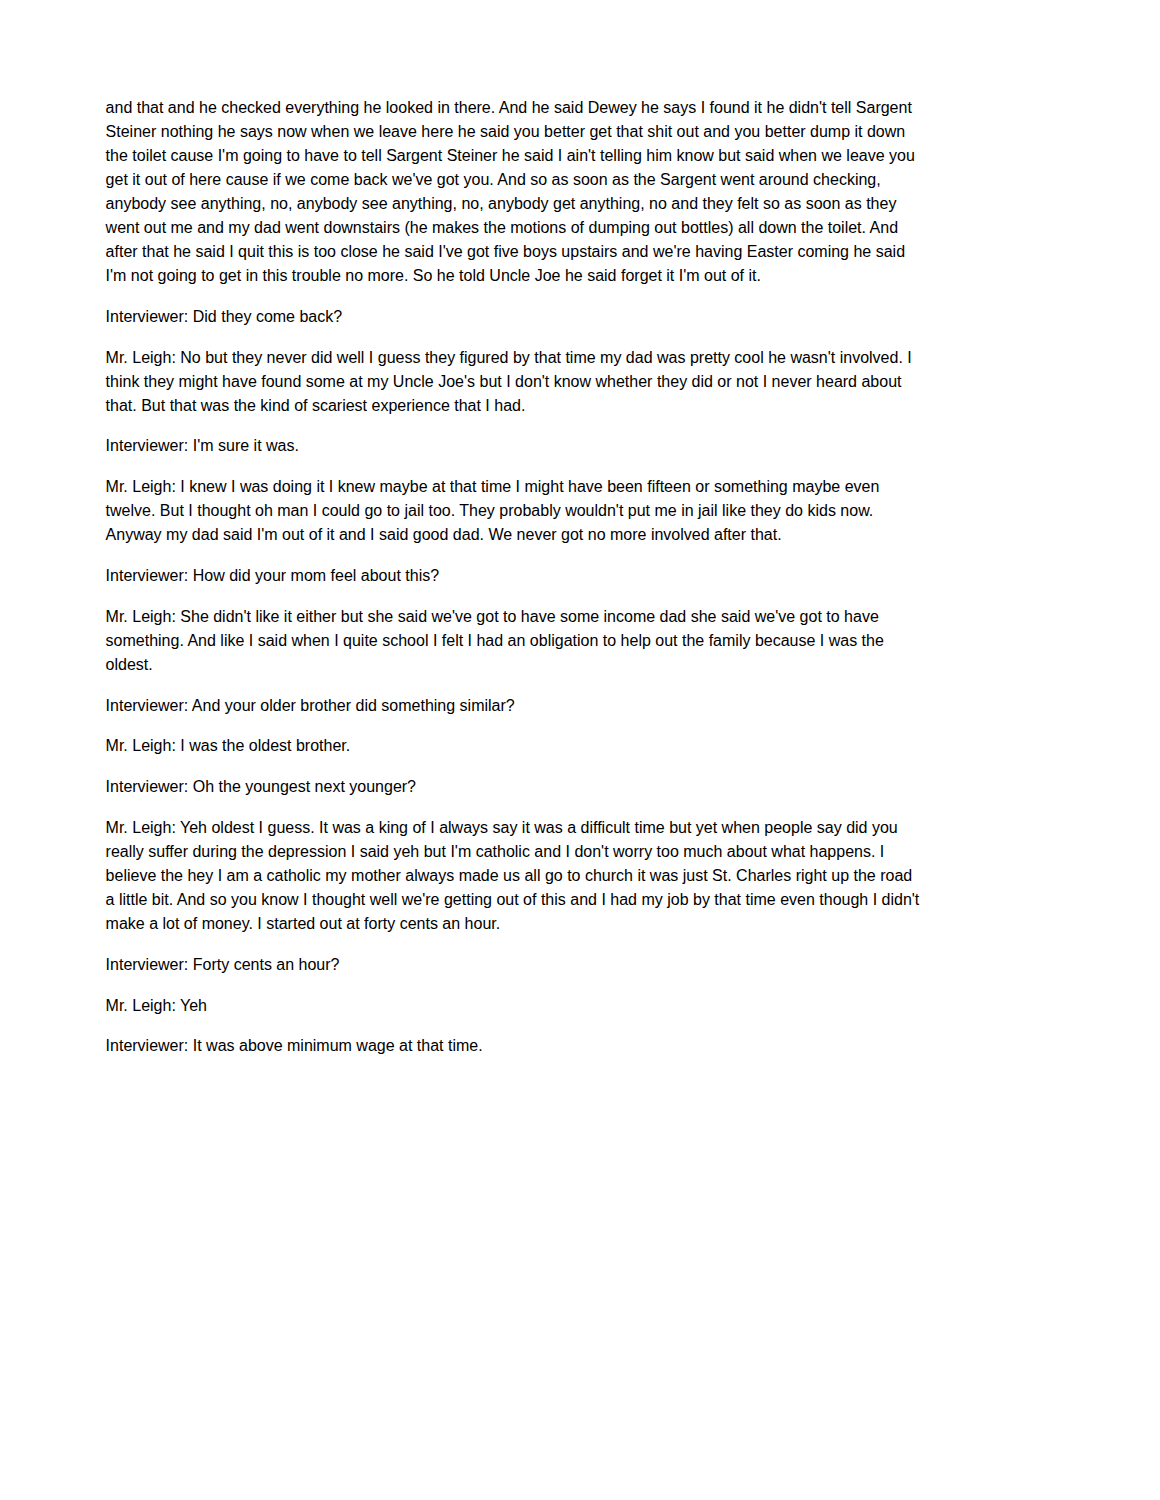and that and he checked everything he looked in there. And he said Dewey he says I found it he didn't tell Sargent Steiner nothing he says now when we leave here he said you better get that shit out and you better dump it down the toilet cause I'm going to have to tell Sargent Steiner he said I ain't telling him know but said when we leave you get it out of here cause if we come back we've got you. And so as soon as the Sargent went around checking, anybody see anything, no, anybody see anything, no, anybody get anything, no and they felt so as soon as they went out me and my dad went downstairs (he makes the motions of dumping out bottles) all down the toilet. And after that he said I quit this is too close he said I've got five boys upstairs and we're having Easter coming he said I'm not going to get in this trouble no more. So he told Uncle Joe he said forget it I'm out of it.
Interviewer: Did they come back?
Mr. Leigh: No but they never did well I guess they figured by that time my dad was pretty cool he wasn't involved. I think they might have found some at my Uncle Joe's but I don't know whether they did or not I never heard about that. But that was the kind of scariest experience that I had.
Interviewer: I'm sure it was.
Mr. Leigh: I knew I was doing it I knew maybe at that time I might have been fifteen or something maybe even twelve. But I thought oh man I could go to jail too. They probably wouldn't put me in jail like they do kids now. Anyway my dad said I'm out of it and I said good dad. We never got no more involved after that.
Interviewer: How did your mom feel about this?
Mr. Leigh: She didn't like it either but she said we've got to have some income dad she said we've got to have something. And like I said when I quite school I felt I had an obligation to help out the family because I was the oldest.
Interviewer: And your older brother did something similar?
Mr. Leigh: I was the oldest brother.
Interviewer: Oh the youngest next younger?
Mr. Leigh: Yeh oldest I guess. It was a king of I always say it was a difficult time but yet when people say did you really suffer during the depression I said yeh but I'm catholic and I don't worry too much about what happens. I believe the hey I am a catholic my mother always made us all go to church it was just St. Charles right up the road a little bit. And so you know I thought well we're getting out of this and I had my job by that time even though I didn't make a lot of money. I started out at forty cents an hour.
Interviewer: Forty cents an hour?
Mr. Leigh: Yeh
Interviewer: It was above minimum wage at that time.